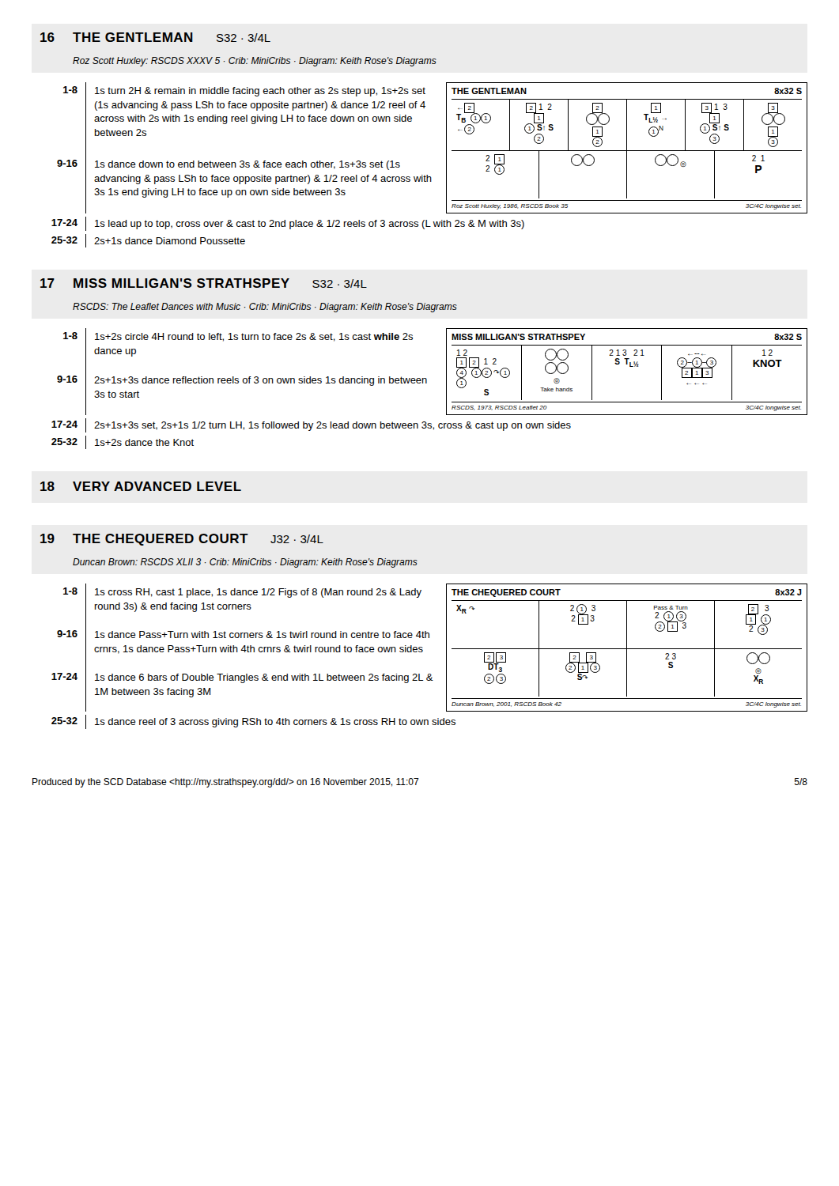16 THE GENTLEMAN S32 · 3/4L
Roz Scott Huxley: RSCDS XXXV 5 · Crib: MiniCribs · Diagram: Keith Rose's Diagrams
| 1-8 | 1s turn 2H & remain in middle facing each other as 2s step up, 1s+2s set (1s advancing & pass LSh to face opposite partner) & dance 1/2 reel of 4 across with 2s with 1s ending reel giving LH to face down on own side between 2s |
| 9-16 | 1s dance down to end between 3s & face each other, 1s+3s set (1s advancing & pass LSh to face opposite partner) & 1/2 reel of 4 across with 3s 1s end giving LH to face up on own side between 3s |
THE GENTLEMAN 8x32 S
←2
TB 11
←2
2 1 2
1
1 S↑ S
2
2
1
2
1
TL½ →
1N
3 1 3
1
1 S↑ S
3
3
1
3
2 1
2 1
◎
2 1
P
Roz Scott Huxley, 1986, RSCDS Book 35 3C/4C longwise set.
17-24
1s lead up to top, cross over & cast to 2nd place & 1/2 reels of 3 across (L with 2s & M with 3s)
25-32
2s+1s dance Diamond Poussette
17 MISS MILLIGAN'S STRATHSPEY S32 · 3/4L
RSCDS: The Leaflet Dances with Music · Crib: MiniCribs · Diagram: Keith Rose's Diagrams
| 1-8 | 1s+2s circle 4H round to left, 1s turn to face 2s & set, 1s cast while 2s dance up |
| 9-16 | 2s+1s+3s dance reflection reels of 3 on own sides 1s dancing in between 3s to start |
MISS MILLIGAN'S STRATHSPEY 8x32 S
1 2
1 2 1 2
4 12 ↷1 1
S
◎
Take hands
2 1 3 2 1
S TL½
←--←
2–1–3
213
←←←
1 2
KNOT
RSCDS, 1973, RSCDS Leaflet 20 3C/4C longwise set.
17-24
2s+1s+3s set, 2s+1s 1/2 turn LH, 1s followed by 2s lead down between 3s, cross & cast up on own sides
25-32
1s+2s dance the Knot
18 VERY ADVANCED LEVEL
19 THE CHEQUERED COURT J32 · 3/4L
Duncan Brown: RSCDS XLII 3 · Crib: MiniCribs · Diagram: Keith Rose's Diagrams
| 1-8 | 1s cross RH, cast 1 place, 1s dance 1/2 Figs of 8 (Man round 2s & Lady round 3s) & end facing 1st corners |
| 9-16 | 1s dance Pass+Turn with 1st corners & 1s twirl round in centre to face 4th crnrs, 1s dance Pass+Turn with 4th crnrs & twirl round to face own sides |
| 17-24 | 1s dance 6 bars of Double Triangles & end with 1L between 2s facing 2L & 1M between 3s facing 3M |
THE CHEQUERED COURT 8x32 J
XR ↷
2 1 3
2 1 3
Pass & Turn
2 1 3
2 1 3
2 3
1 1
2 3
2 3
DT3
2 3
2 3
2 1 3
S↷
2 3
S
◎
XR
Duncan Brown, 2001, RSCDS Book 42 3C/4C longwise set.
25-32
1s dance reel of 3 across giving RSh to 4th corners & 1s cross RH to own sides
Produced by the SCD Database <http://my.strathspey.org/dd/> on 16 November 2015, 11:07 5/8